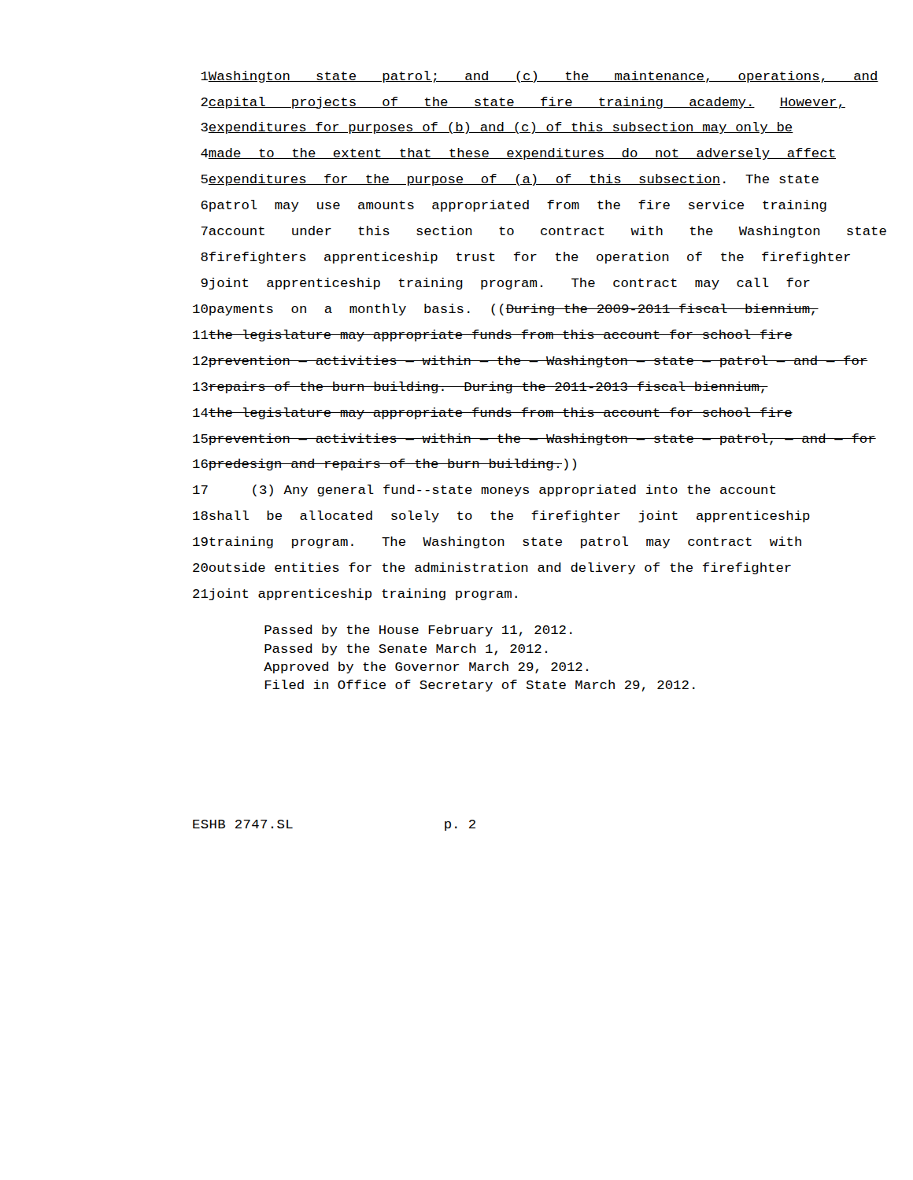| 1 | Washington state patrol; and (c) the maintenance, operations, and |
| 2 | capital projects of the state fire training academy. However, |
| 3 | expenditures for purposes of (b) and (c) of this subsection may only be |
| 4 | made to the extent that these expenditures do not adversely affect |
| 5 | expenditures for the purpose of (a) of this subsection . The state |
| 6 | patrol may use amounts appropriated from the fire service training |
| 7 | account under this section to contract with the Washington state |
| 8 | firefighters apprenticeship trust for the operation of the firefighter |
| 9 | joint apprenticeship training program. The contract may call for |
| 10 | payments on a monthly basis. (( During the 2009-2011 fiscal biennium, |
| 11 | the legislature may appropriate funds from this account for school fire |
| 12 | prevention — activities — within — the — Washington — state — patrol — and — for |
| 13 | repairs of the burn building. During the 2011-2013 fiscal biennium, |
| 14 | the legislature may appropriate funds from this account for school fire |
| 15 | prevention — activities — within — the — Washington — state — patrol, — and — for |
| 16 | predesign and repairs of the burn building. )) |
| 17 | (3) Any general fund--state moneys appropriated into the account |
| 18 | shall be allocated solely to the firefighter joint apprenticeship |
| 19 | training program. The Washington state patrol may contract with |
| 20 | outside entities for the administration and delivery of the firefighter |
| 21 | joint apprenticeship training program. |
Passed by the House February 11, 2012. Passed by the Senate March 1, 2012. Approved by the Governor March 29, 2012. Filed in Office of Secretary of State March 29, 2012.
ESHB 2747.SL
p. 2